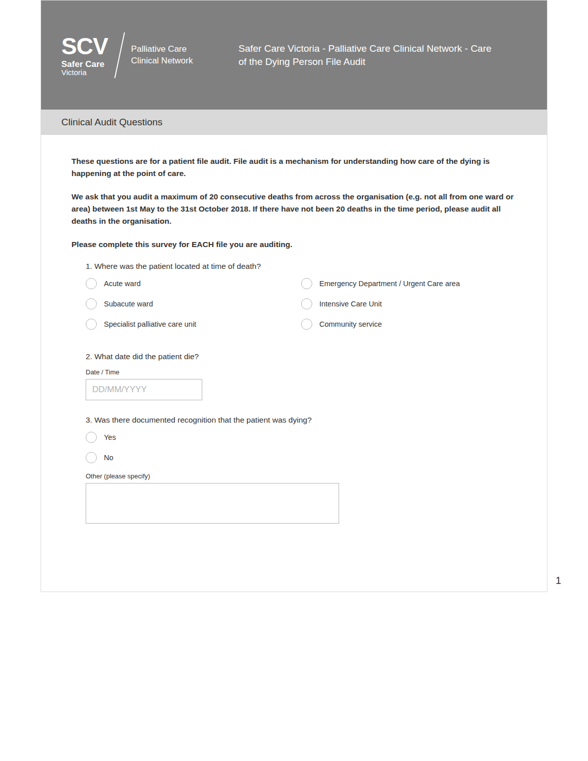SCV
Safer CareVictoria
Palliative Care
Clinical Network
Safer Care Victoria - Palliative Care Clinical Network - Care of the Dying Person File Audit
Clinical Audit Questions
These questions are for a patient file audit. File audit is a mechanism for understanding how care of the dying is happening at the point of care.
We ask that you audit a maximum of 20 consecutive deaths from across the organisation (e.g. not all from one ward or area) between 1st May to the 31st October 2018. If there have not been 20 deaths in the time period, please audit all deaths in the organisation.
Please complete this survey for EACH file you are auditing.
1. Where was the patient located at time of death?
Acute ward
Emergency Department / Urgent Care area
Subacute ward
Intensive Care Unit
Specialist palliative care unit
Community service
2. What date did the patient die?
Date / Time
3. Was there documented recognition that the patient was dying?
Yes
No
Other (please specify)
1